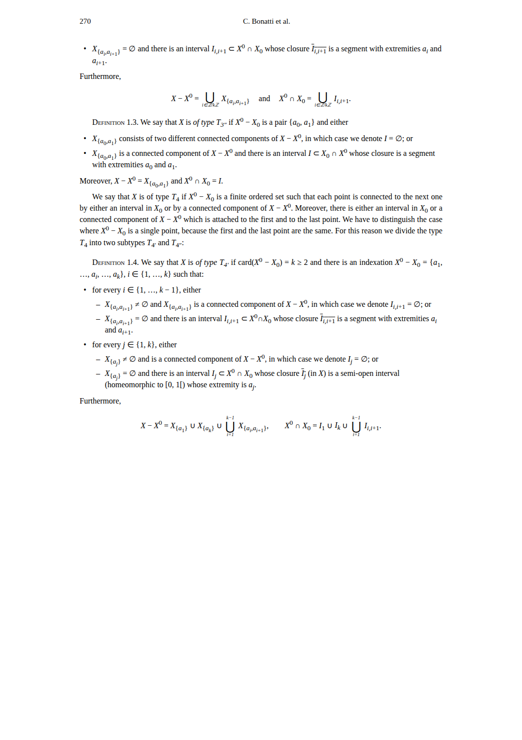270 C. Bonatti et al.
X{ai,ai+1} = ∅ and there is an interval Ii,i+1 ⊂ X0 ∩ X0 whose closure Ii,i+1 is a segment with extremities ai and ai+1.
Furthermore,
X − X0 = ⋃i∈ℤ/kℤ X{ai,ai+1} and X0 ∩ X0 = ⋃i∈ℤ/kℤ Ii,i+1.
Definition 1.3. We say that X is of type T3″ if X0 − X0 is a pair {a0, a1} and either
X{a0,a1} consists of two different connected components of X − X0, in which case we denote I = ∅; or
X{a0,a1} is a connected component of X − X0 and there is an interval I ⊂ X0 ∩ X0 whose closure is a segment with extremities a0 and a1.
Moreover, X − X0 = X{a0,a1} and X0 ∩ X0 = I.
We say that X is of type T4 if X0 − X0 is a finite ordered set such that each point is connected to the next one by either an interval in X0 or by a connected component of X − X0. Moreover, there is either an interval in X0 or a connected component of X − X0 which is attached to the first and to the last point. We have to distinguish the case where X0 − X0 is a single point, because the first and the last point are the same. For this reason we divide the type T4 into two subtypes T4′ and T4″:
Definition 1.4. We say that X is of type T4′ if card(X0 − X0) = k ≥ 2 and there is an indexation X0 − X0 = {a1, …, ai, …, ak}, i ∈ {1, …, k} such that:
for every i ∈ {1, …, k − 1}, either
X{ai,ai+1} ≠ ∅ and X{ai,ai+1} is a connected component of X − X0, in which case we denote Ii,i+1 = ∅; or
X{ai,ai+1} = ∅ and there is an interval Ii,i+1 ⊂ X0∩X0 whose closure Ii,i+1 is a segment with extremities ai and ai+1.
for every j ∈ {1, k}, either
X{aj} ≠ ∅ and is a connected component of X − X0, in which case we denote Ij = ∅; or
X{aj} = ∅ and there is an interval Ij ⊂ X0 ∩ X0 whose closure Ij (in X) is a semi-open interval (homeomorphic to [0, 1[) whose extremity is aj.
Furthermore,
X − X0 = X{a1} ∪ X{ak} ∪ k−1⋃i=1 X{ai,ai+1}, X0 ∩ X0 = I1 ∪ Ik ∪ k−1⋃i=1 Ii,i+1.